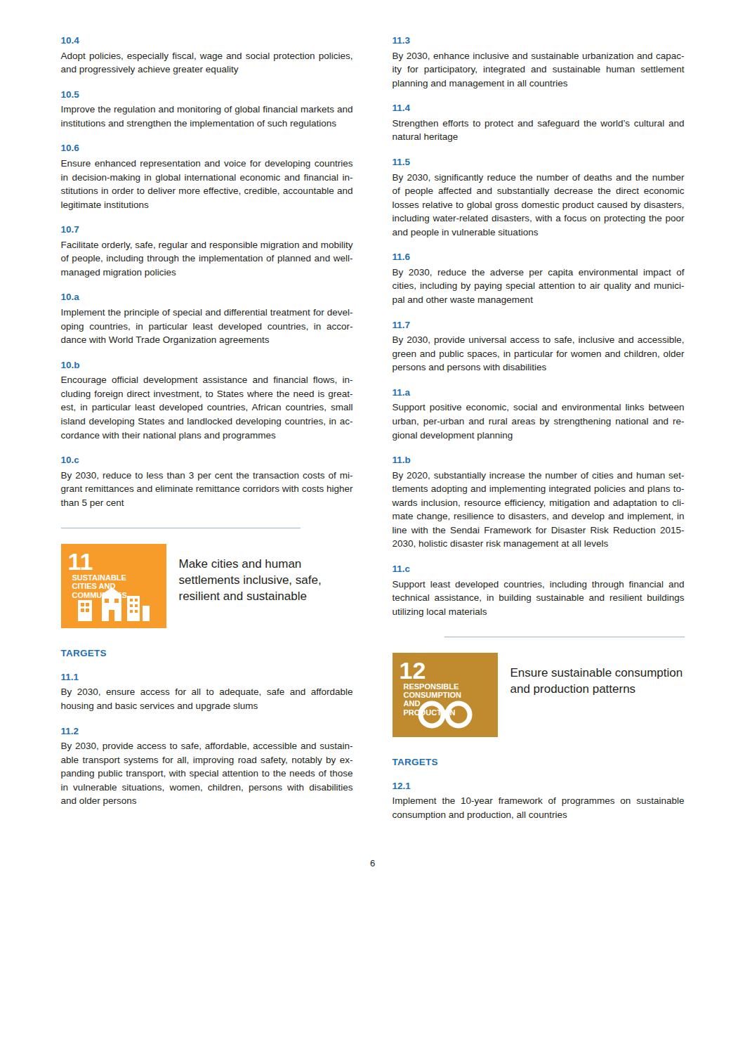10.4
Adopt policies, especially fiscal, wage and social protection policies, and progressively achieve greater equality
10.5
Improve the regulation and monitoring of global financial markets and institutions and strengthen the implementation of such regulations
10.6
Ensure enhanced representation and voice for developing countries in decision-making in global international economic and financial institutions in order to deliver more effective, credible, accountable and legitimate institutions
10.7
Facilitate orderly, safe, regular and responsible migration and mobility of people, including through the implementation of planned and well-managed migration policies
10.a
Implement the principle of special and differential treatment for developing countries, in particular least developed countries, in accordance with World Trade Organization agreements
10.b
Encourage official development assistance and financial flows, including foreign direct investment, to States where the need is greatest, in particular least developed countries, African countries, small island developing States and landlocked developing countries, in accordance with their national plans and programmes
10.c
By 2030, reduce to less than 3 per cent the transaction costs of migrant remittances and eliminate remittance corridors with costs higher than 5 per cent
11 Sustainable cities and communities
Make cities and human settlements inclusive, safe, resilient and sustainable
TARGETS
11.1
By 2030, ensure access for all to adequate, safe and affordable housing and basic services and upgrade slums
11.2
By 2030, provide access to safe, affordable, accessible and sustainable transport systems for all, improving road safety, notably by expanding public transport, with special attention to the needs of those in vulnerable situations, women, children, persons with disabilities and older persons
11.3
By 2030, enhance inclusive and sustainable urbanization and capacity for participatory, integrated and sustainable human settlement planning and management in all countries
11.4
Strengthen efforts to protect and safeguard the world’s cultural and natural heritage
11.5
By 2030, significantly reduce the number of deaths and the number of people affected and substantially decrease the direct economic losses relative to global gross domestic product caused by disasters, including water-related disasters, with a focus on protecting the poor and people in vulnerable situations
11.6
By 2030, reduce the adverse per capita environmental impact of cities, including by paying special attention to air quality and municipal and other waste management
11.7
By 2030, provide universal access to safe, inclusive and accessible, green and public spaces, in particular for women and children, older persons and persons with disabilities
11.a
Support positive economic, social and environmental links between urban, per-urban and rural areas by strengthening national and regional development planning
11.b
By 2020, substantially increase the number of cities and human settlements adopting and implementing integrated policies and plans towards inclusion, resource efficiency, mitigation and adaptation to climate change, resilience to disasters, and develop and implement, in line with the Sendai Framework for Disaster Risk Reduction 2015-2030, holistic disaster risk management at all levels
11.c
Support least developed countries, including through financial and technical assistance, in building sustainable and resilient buildings utilizing local materials
12 Responsible consumption and production
Ensure sustainable consumption and production patterns
TARGETS
12.1
Implement the 10-year framework of programmes on sustainable consumption and production, all countries
6